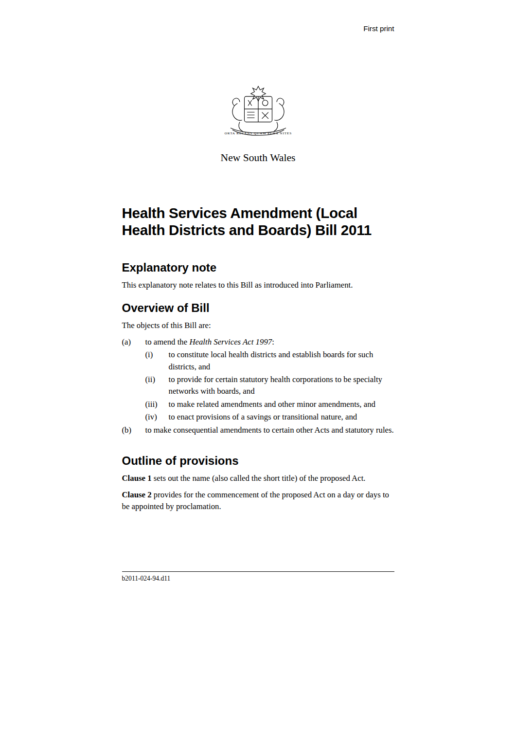First print
New South Wales
Health Services Amendment (Local Health Districts and Boards) Bill 2011
Explanatory note
This explanatory note relates to this Bill as introduced into Parliament.
Overview of Bill
The objects of this Bill are:
(a) to amend the Health Services Act 1997:
(i) to constitute local health districts and establish boards for such districts, and
(ii) to provide for certain statutory health corporations to be specialty networks with boards, and
(iii) to make related amendments and other minor amendments, and
(iv) to enact provisions of a savings or transitional nature, and
(b) to make consequential amendments to certain other Acts and statutory rules.
Outline of provisions
Clause 1 sets out the name (also called the short title) of the proposed Act.
Clause 2 provides for the commencement of the proposed Act on a day or days to be appointed by proclamation.
b2011-024-94.d11